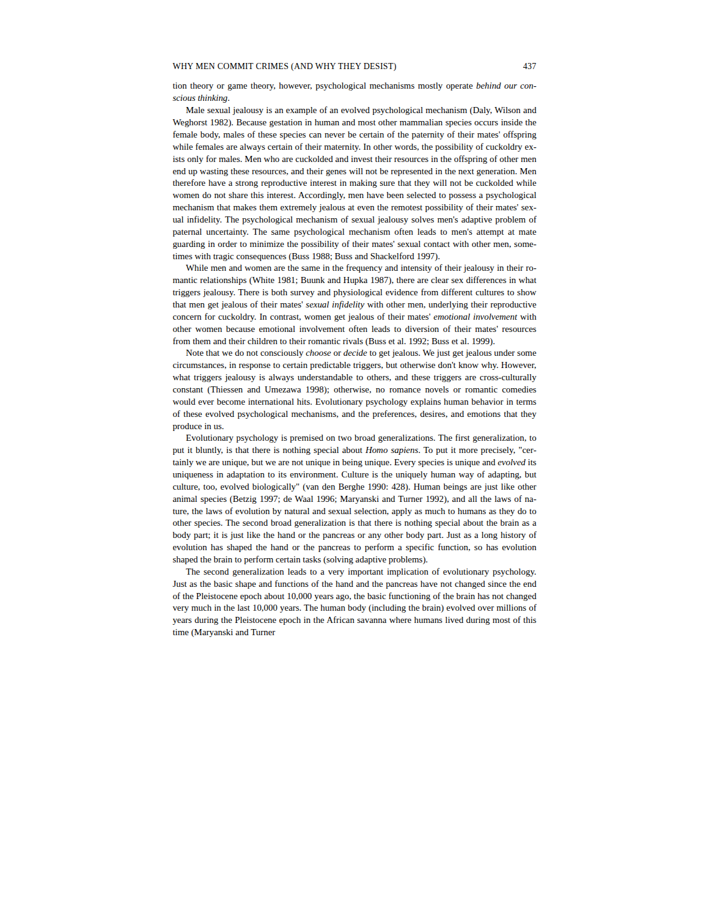Why Men Commit Crimes (and Why They Desist) 437
tion theory or game theory, however, psychological mechanisms mostly operate behind our conscious thinking.
Male sexual jealousy is an example of an evolved psychological mechanism (Daly, Wilson and Weghorst 1982). Because gestation in human and most other mammalian species occurs inside the female body, males of these species can never be certain of the paternity of their mates' offspring while females are always certain of their maternity. In other words, the possibility of cuckoldry exists only for males. Men who are cuckolded and invest their resources in the offspring of other men end up wasting these resources, and their genes will not be represented in the next generation. Men therefore have a strong reproductive interest in making sure that they will not be cuckolded while women do not share this interest. Accordingly, men have been selected to possess a psychological mechanism that makes them extremely jealous at even the remotest possibility of their mates' sexual infidelity. The psychological mechanism of sexual jealousy solves men's adaptive problem of paternal uncertainty. The same psychological mechanism often leads to men's attempt at mate guarding in order to minimize the possibility of their mates' sexual contact with other men, sometimes with tragic consequences (Buss 1988; Buss and Shackelford 1997).
While men and women are the same in the frequency and intensity of their jealousy in their romantic relationships (White 1981; Buunk and Hupka 1987), there are clear sex differences in what triggers jealousy. There is both survey and physiological evidence from different cultures to show that men get jealous of their mates' sexual infidelity with other men, underlying their reproductive concern for cuckoldry. In contrast, women get jealous of their mates' emotional involvement with other women because emotional involvement often leads to diversion of their mates' resources from them and their children to their romantic rivals (Buss et al. 1992; Buss et al. 1999).
Note that we do not consciously choose or decide to get jealous. We just get jealous under some circumstances, in response to certain predictable triggers, but otherwise don't know why. However, what triggers jealousy is always understandable to others, and these triggers are cross-culturally constant (Thiessen and Umezawa 1998); otherwise, no romance novels or romantic comedies would ever become international hits. Evolutionary psychology explains human behavior in terms of these evolved psychological mechanisms, and the preferences, desires, and emotions that they produce in us.
Evolutionary psychology is premised on two broad generalizations. The first generalization, to put it bluntly, is that there is nothing special about Homo sapiens. To put it more precisely, "certainly we are unique, but we are not unique in being unique. Every species is unique and evolved its uniqueness in adaptation to its environment. Culture is the uniquely human way of adapting, but culture, too, evolved biologically" (van den Berghe 1990: 428). Human beings are just like other animal species (Betzig 1997; de Waal 1996; Maryanski and Turner 1992), and all the laws of nature, the laws of evolution by natural and sexual selection, apply as much to humans as they do to other species. The second broad generalization is that there is nothing special about the brain as a body part; it is just like the hand or the pancreas or any other body part. Just as a long history of evolution has shaped the hand or the pancreas to perform a specific function, so has evolution shaped the brain to perform certain tasks (solving adaptive problems).
The second generalization leads to a very important implication of evolutionary psychology. Just as the basic shape and functions of the hand and the pancreas have not changed since the end of the Pleistocene epoch about 10,000 years ago, the basic functioning of the brain has not changed very much in the last 10,000 years. The human body (including the brain) evolved over millions of years during the Pleistocene epoch in the African savanna where humans lived during most of this time (Maryanski and Turner